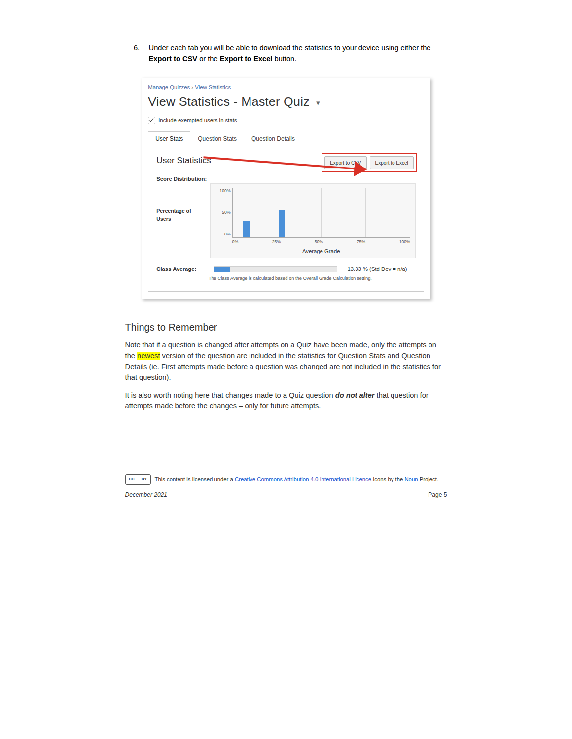Under each tab you will be able to download the statistics to your device using either the Export to CSV or the Export to Excel button.
Manage Quizzes › View Statistics
View Statistics - Master Quiz ▾
Include exempted users in stats
User Stats
Question Stats
Question Details
User Statistics
Export to CSV
Export to Excel
Score Distribution:
Percentage of Users
100%
50%
0%
0%
25%
50%
75%
100%
Average Grade
Class Average:
13.33 % (Std Dev = n/a)
The Class Average is calculated based on the Overall Grade Calculation setting.
Things to Remember
Note that if a question is changed after attempts on a Quiz have been made, only the attempts on the newest version of the question are included in the statistics for Question Stats and Question Details (ie. First attempts made before a question was changed are not included in the statistics for that question).
It is also worth noting here that changes made to a Quiz question do not alter that question for attempts made before the changes – only for future attempts.
CC
BY
This content is licensed under a Creative Commons Attribution 4.0 International Licence.Icons by the Noun Project.
December 2021
Page 5